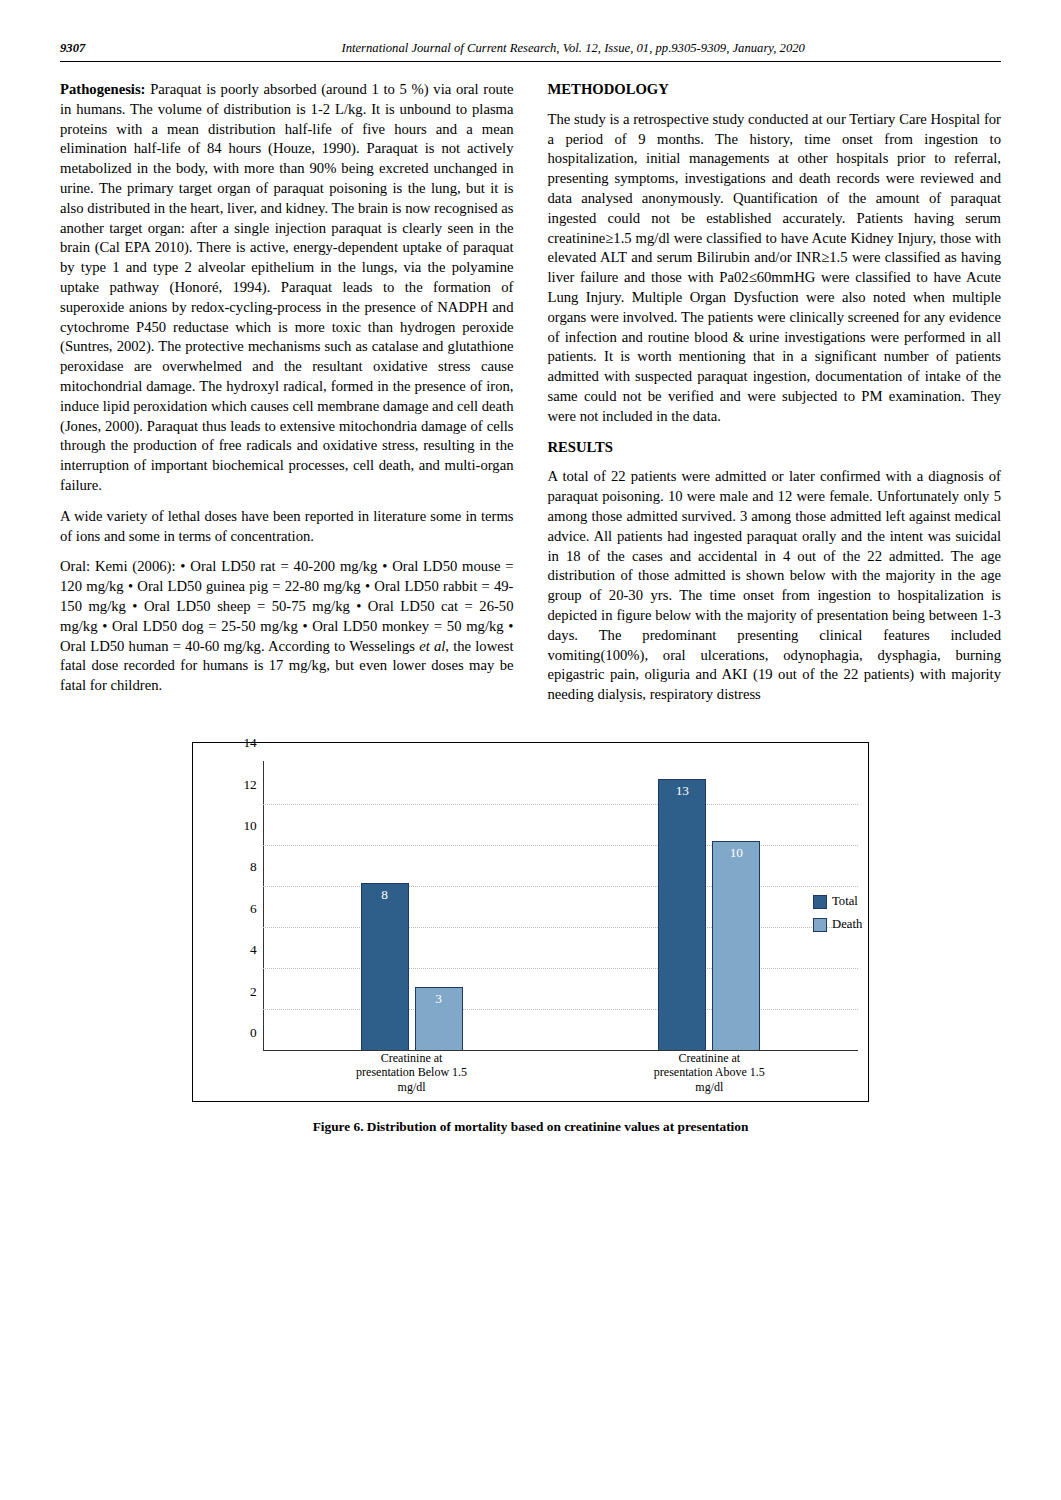9307 International Journal of Current Research, Vol. 12, Issue, 01, pp.9305-9309, January, 2020
Pathogenesis: Paraquat is poorly absorbed (around 1 to 5 %) via oral route in humans. The volume of distribution is 1-2 L/kg. It is unbound to plasma proteins with a mean distribution half-life of five hours and a mean elimination half-life of 84 hours (Houze, 1990). Paraquat is not actively metabolized in the body, with more than 90% being excreted unchanged in urine. The primary target organ of paraquat poisoning is the lung, but it is also distributed in the heart, liver, and kidney. The brain is now recognised as another target organ: after a single injection paraquat is clearly seen in the brain (Cal EPA 2010). There is active, energy-dependent uptake of paraquat by type 1 and type 2 alveolar epithelium in the lungs, via the polyamine uptake pathway (Honoré, 1994). Paraquat leads to the formation of superoxide anions by redox-cycling-process in the presence of NADPH and cytochrome P450 reductase which is more toxic than hydrogen peroxide (Suntres, 2002). The protective mechanisms such as catalase and glutathione peroxidase are overwhelmed and the resultant oxidative stress cause mitochondrial damage. The hydroxyl radical, formed in the presence of iron, induce lipid peroxidation which causes cell membrane damage and cell death (Jones, 2000). Paraquat thus leads to extensive mitochondria damage of cells through the production of free radicals and oxidative stress, resulting in the interruption of important biochemical processes, cell death, and multi-organ failure.
A wide variety of lethal doses have been reported in literature some in terms of ions and some in terms of concentration.
Oral: Kemi (2006): • Oral LD50 rat = 40-200 mg/kg • Oral LD50 mouse = 120 mg/kg • Oral LD50 guinea pig = 22-80 mg/kg • Oral LD50 rabbit = 49-150 mg/kg • Oral LD50 sheep = 50-75 mg/kg • Oral LD50 cat = 26-50 mg/kg • Oral LD50 dog = 25-50 mg/kg • Oral LD50 monkey = 50 mg/kg • Oral LD50 human = 40-60 mg/kg. According to Wesselings et al, the lowest fatal dose recorded for humans is 17 mg/kg, but even lower doses may be fatal for children.
Methodology
The study is a retrospective study conducted at our Tertiary Care Hospital for a period of 9 months. The history, time onset from ingestion to hospitalization, initial managements at other hospitals prior to referral, presenting symptoms, investigations and death records were reviewed and data analysed anonymously. Quantification of the amount of paraquat ingested could not be established accurately. Patients having serum creatinine≥1.5 mg/dl were classified to have Acute Kidney Injury, those with elevated ALT and serum Bilirubin and/or INR≥1.5 were classified as having liver failure and those with Pa02≤60mmHG were classified to have Acute Lung Injury. Multiple Organ Dysfuction were also noted when multiple organs were involved. The patients were clinically screened for any evidence of infection and routine blood & urine investigations were performed in all patients. It is worth mentioning that in a significant number of patients admitted with suspected paraquat ingestion, documentation of intake of the same could not be verified and were subjected to PM examination. They were not included in the data.
Results
A total of 22 patients were admitted or later confirmed with a diagnosis of paraquat poisoning. 10 were male and 12 were female. Unfortunately only 5 among those admitted survived. 3 among those admitted left against medical advice. All patients had ingested paraquat orally and the intent was suicidal in 18 of the cases and accidental in 4 out of the 22 admitted. The age distribution of those admitted is shown below with the majority in the age group of 20-30 yrs. The time onset from ingestion to hospitalization is depicted in figure below with the majority of presentation being between 1-3 days. The predominant presenting clinical features included vomiting(100%), oral ulcerations, odynophagia, dysphagia, burning epigastric pain, oliguria and AKI (19 out of the 22 patients) with majority needing dialysis, respiratory distress
14
12
10
8
6
4
2
0
8
3
13
10
Creatinine at
presentation Below 1.5
mg/dl
Creatinine at
presentation Above 1.5
mg/dl
Total
Death
Figure 6. Distribution of mortality based on creatinine values at presentation